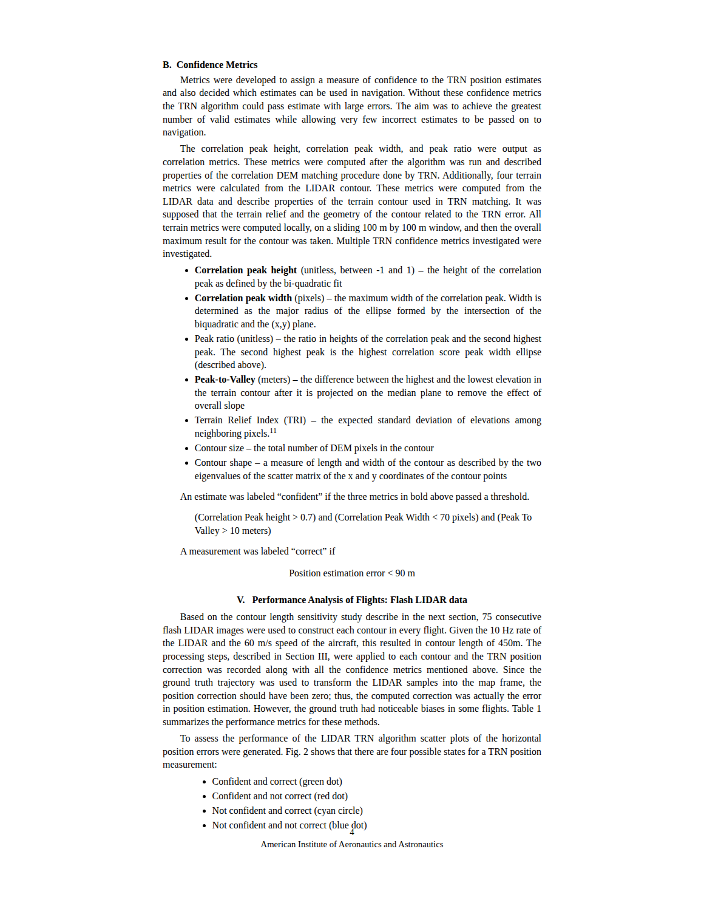B. Confidence Metrics
Metrics were developed to assign a measure of confidence to the TRN position estimates and also decided which estimates can be used in navigation. Without these confidence metrics the TRN algorithm could pass estimate with large errors. The aim was to achieve the greatest number of valid estimates while allowing very few incorrect estimates to be passed on to navigation.
The correlation peak height, correlation peak width, and peak ratio were output as correlation metrics. These metrics were computed after the algorithm was run and described properties of the correlation DEM matching procedure done by TRN. Additionally, four terrain metrics were calculated from the LIDAR contour. These metrics were computed from the LIDAR data and describe properties of the terrain contour used in TRN matching. It was supposed that the terrain relief and the geometry of the contour related to the TRN error. All terrain metrics were computed locally, on a sliding 100 m by 100 m window, and then the overall maximum result for the contour was taken. Multiple TRN confidence metrics investigated were investigated.
Correlation peak height (unitless, between -1 and 1) – the height of the correlation peak as defined by the bi-quadratic fit
Correlation peak width (pixels) – the maximum width of the correlation peak. Width is determined as the major radius of the ellipse formed by the intersection of the biquadratic and the (x,y) plane.
Peak ratio (unitless) – the ratio in heights of the correlation peak and the second highest peak. The second highest peak is the highest correlation score peak width ellipse (described above).
Peak-to-Valley (meters) – the difference between the highest and the lowest elevation in the terrain contour after it is projected on the median plane to remove the effect of overall slope
Terrain Relief Index (TRI) – the expected standard deviation of elevations among neighboring pixels.11
Contour size – the total number of DEM pixels in the contour
Contour shape – a measure of length and width of the contour as described by the two eigenvalues of the scatter matrix of the x and y coordinates of the contour points
An estimate was labeled “confident” if the three metrics in bold above passed a threshold.
(Correlation Peak height > 0.7) and (Correlation Peak Width < 70 pixels) and (Peak To Valley > 10 meters)
A measurement was labeled “correct” if
Position estimation error < 90 m
V. Performance Analysis of Flights: Flash LIDAR data
Based on the contour length sensitivity study describe in the next section, 75 consecutive flash LIDAR images were used to construct each contour in every flight. Given the 10 Hz rate of the LIDAR and the 60 m/s speed of the aircraft, this resulted in contour length of 450m. The processing steps, described in Section III, were applied to each contour and the TRN position correction was recorded along with all the confidence metrics mentioned above. Since the ground truth trajectory was used to transform the LIDAR samples into the map frame, the position correction should have been zero; thus, the computed correction was actually the error in position estimation. However, the ground truth had noticeable biases in some flights. Table 1 summarizes the performance metrics for these methods.
To assess the performance of the LIDAR TRN algorithm scatter plots of the horizontal position errors were generated. Fig. 2 shows that there are four possible states for a TRN position measurement:
Confident and correct (green dot)
Confident and not correct (red dot)
Not confident and correct (cyan circle)
Not confident and not correct (blue dot)
4 American Institute of Aeronautics and Astronautics